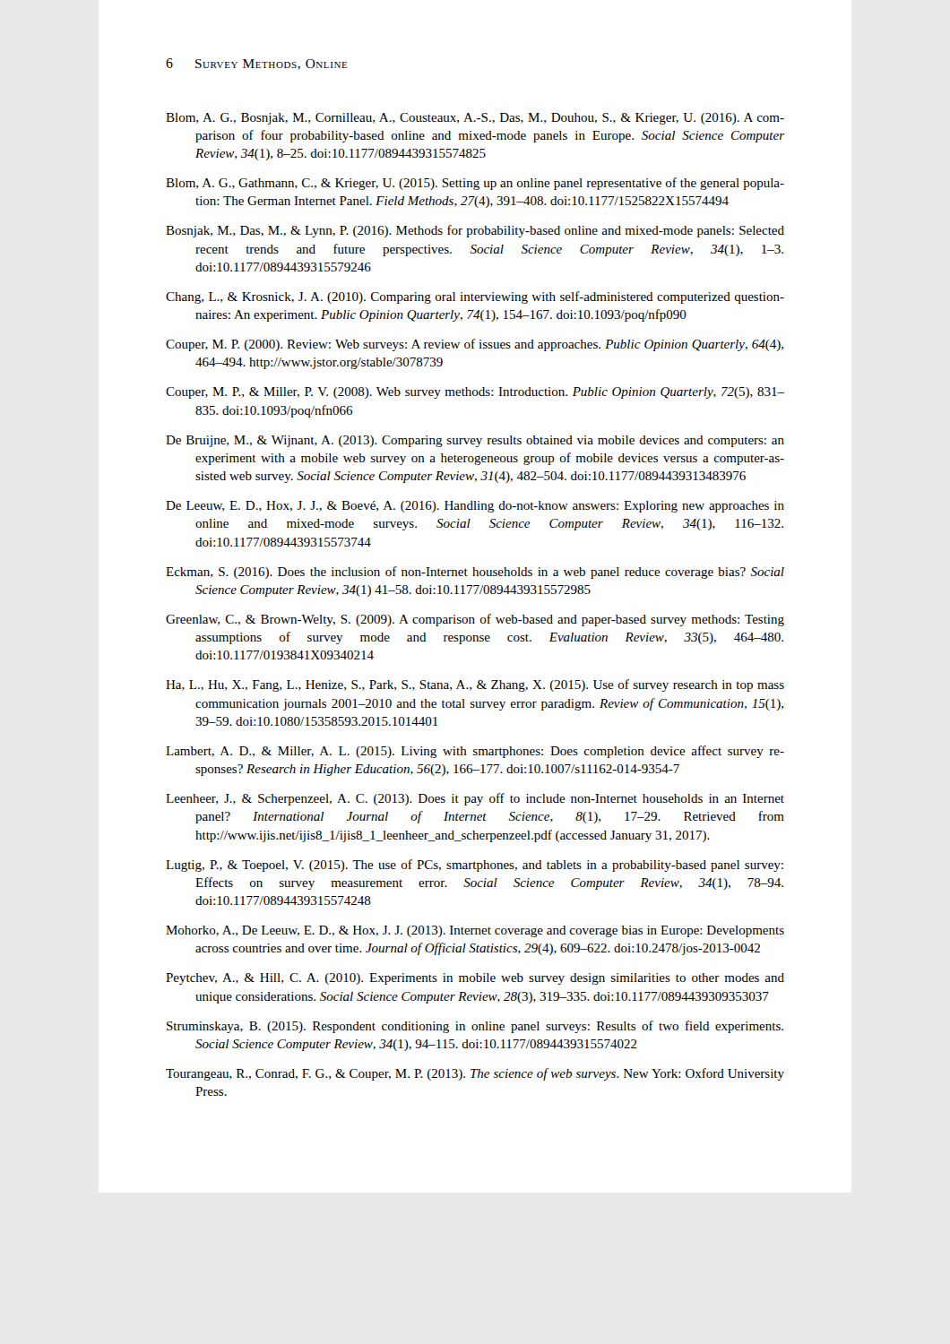6 Survey Methods, Online
Blom, A. G., Bosnjak, M., Cornilleau, A., Cousteaux, A.-S., Das, M., Douhou, S., & Krieger, U. (2016). A comparison of four probability-based online and mixed-mode panels in Europe. Social Science Computer Review, 34(1), 8–25. doi:10.1177/0894439315574825
Blom, A. G., Gathmann, C., & Krieger, U. (2015). Setting up an online panel representative of the general population: The German Internet Panel. Field Methods, 27(4), 391–408. doi:10.1177/1525822X15574494
Bosnjak, M., Das, M., & Lynn, P. (2016). Methods for probability-based online and mixed-mode panels: Selected recent trends and future perspectives. Social Science Computer Review, 34(1), 1–3. doi:10.1177/0894439315579246
Chang, L., & Krosnick, J. A. (2010). Comparing oral interviewing with self-administered computerized questionnaires: An experiment. Public Opinion Quarterly, 74(1), 154–167. doi:10.1093/poq/nfp090
Couper, M. P. (2000). Review: Web surveys: A review of issues and approaches. Public Opinion Quarterly, 64(4), 464–494. http://www.jstor.org/stable/3078739
Couper, M. P., & Miller, P. V. (2008). Web survey methods: Introduction. Public Opinion Quarterly, 72(5), 831–835. doi:10.1093/poq/nfn066
De Bruijne, M., & Wijnant, A. (2013). Comparing survey results obtained via mobile devices and computers: an experiment with a mobile web survey on a heterogeneous group of mobile devices versus a computer-assisted web survey. Social Science Computer Review, 31(4), 482–504. doi:10.1177/0894439313483976
De Leeuw, E. D., Hox, J. J., & Boevé, A. (2016). Handling do-not-know answers: Exploring new approaches in online and mixed-mode surveys. Social Science Computer Review, 34(1), 116–132. doi:10.1177/0894439315573744
Eckman, S. (2016). Does the inclusion of non-Internet households in a web panel reduce coverage bias? Social Science Computer Review, 34(1) 41–58. doi:10.1177/0894439315572985
Greenlaw, C., & Brown-Welty, S. (2009). A comparison of web-based and paper-based survey methods: Testing assumptions of survey mode and response cost. Evaluation Review, 33(5), 464–480. doi:10.1177/0193841X09340214
Ha, L., Hu, X., Fang, L., Henize, S., Park, S., Stana, A., & Zhang, X. (2015). Use of survey research in top mass communication journals 2001–2010 and the total survey error paradigm. Review of Communication, 15(1), 39–59. doi:10.1080/15358593.2015.1014401
Lambert, A. D., & Miller, A. L. (2015). Living with smartphones: Does completion device affect survey responses? Research in Higher Education, 56(2), 166–177. doi:10.1007/s11162-014-9354-7
Leenheer, J., & Scherpenzeel, A. C. (2013). Does it pay off to include non-Internet households in an Internet panel? International Journal of Internet Science, 8(1), 17–29. Retrieved from http://www.ijis.net/ijis8_1/ijis8_1_leenheer_and_scherpenzeel.pdf (accessed January 31, 2017).
Lugtig, P., & Toepoel, V. (2015). The use of PCs, smartphones, and tablets in a probability-based panel survey: Effects on survey measurement error. Social Science Computer Review, 34(1), 78–94. doi:10.1177/0894439315574248
Mohorko, A., De Leeuw, E. D., & Hox, J. J. (2013). Internet coverage and coverage bias in Europe: Developments across countries and over time. Journal of Official Statistics, 29(4), 609–622. doi:10.2478/jos-2013-0042
Peytchev, A., & Hill, C. A. (2010). Experiments in mobile web survey design similarities to other modes and unique considerations. Social Science Computer Review, 28(3), 319–335. doi:10.1177/0894439309353037
Struminskaya, B. (2015). Respondent conditioning in online panel surveys: Results of two field experiments. Social Science Computer Review, 34(1), 94–115. doi:10.1177/0894439315574022
Tourangeau, R., Conrad, F. G., & Couper, M. P. (2013). The science of web surveys. New York: Oxford University Press.